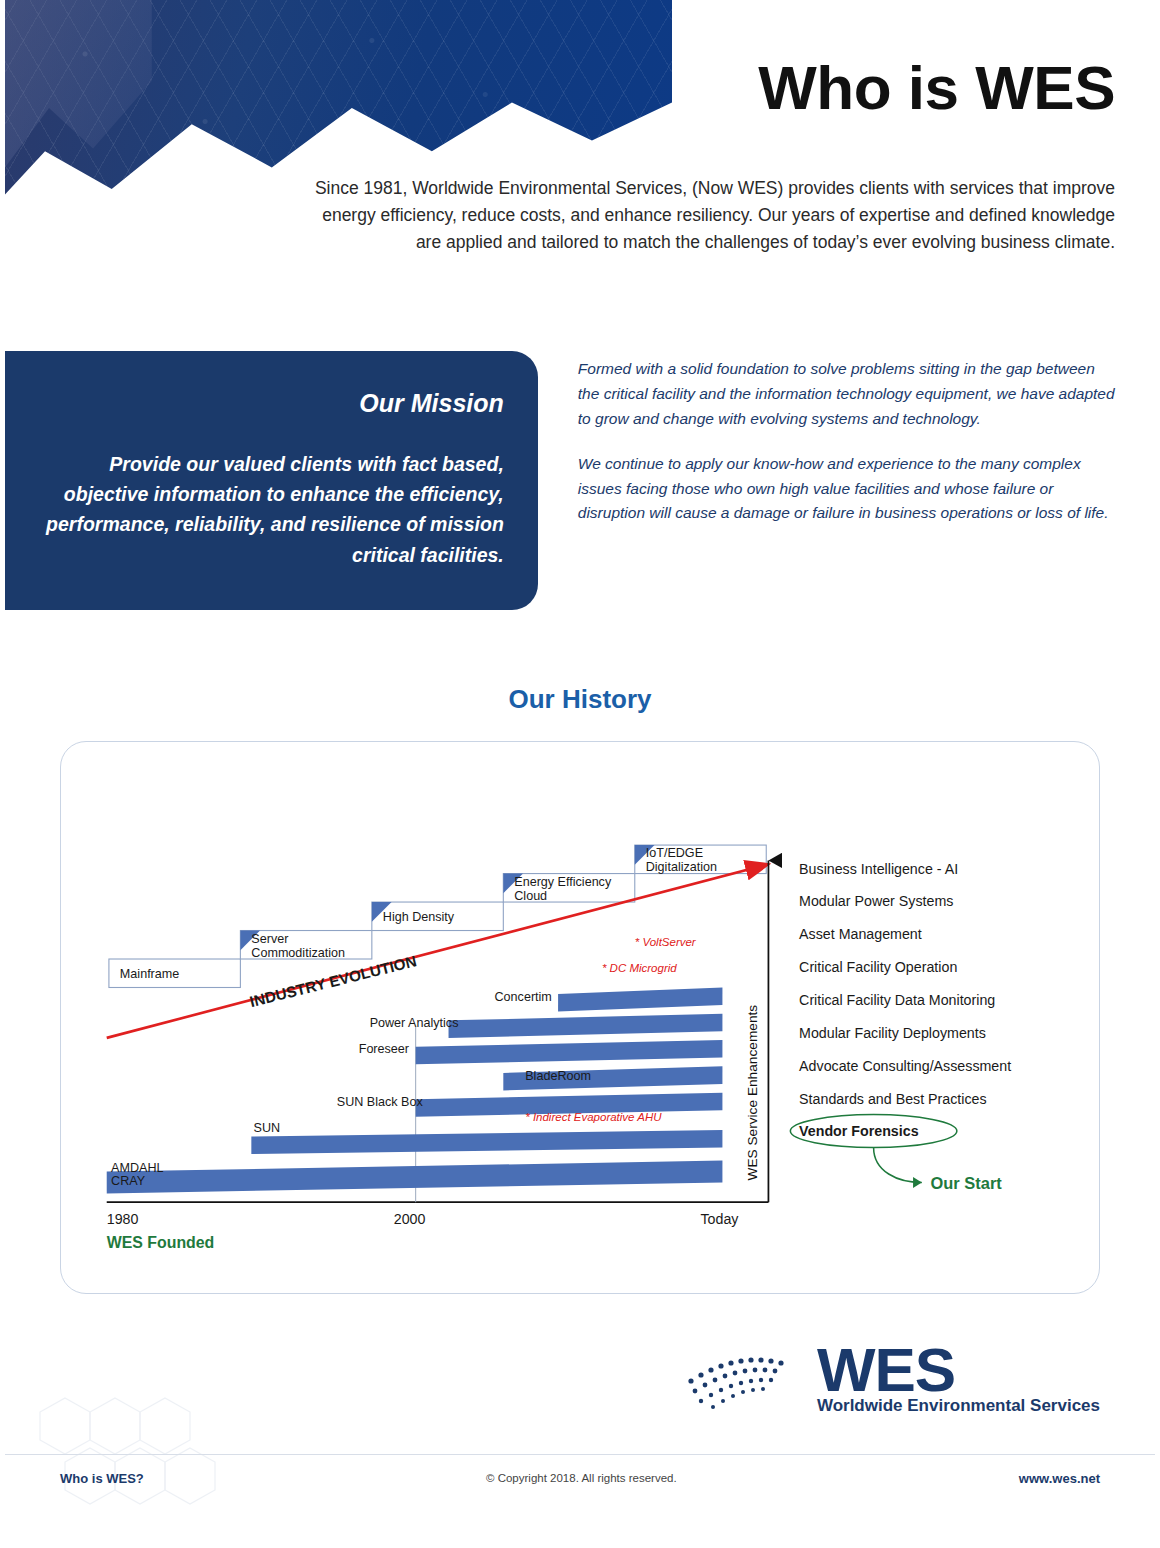Who is WES
Since 1981, Worldwide Environmental Services, (Now WES) provides clients with services that improve energy efficiency, reduce costs, and enhance resiliency. Our years of expertise and defined knowledge are applied and tailored to match the challenges of today’s ever evolving business climate.
Our Mission
Provide our valued clients with fact based, objective information to enhance the efficiency, performance, reliability, and resilience of mission critical facilities.
Formed with a solid foundation to solve problems sitting in the gap between the critical facility and the information technology equipment, we have adapted to grow and change with evolving systems and technology.
We continue to apply our know-how and experience to the many complex issues facing those who own high value facilities and whose failure or disruption will cause a damage or failure in business operations or loss of life.
Our History
Mainframe Server Commoditization High Density Energy Efficiency Cloud IoT/EDGE Digitalization INDUSTRY EVOLUTION WES Service Enhancements AMDAHL CRAY SUN SUN Black Box BladeRoom Foreseer Power Analytics Concertim * Indirect Evaporative AHU * DC Microgrid * VoltServer 1980 2000 Today WES Founded Business Intelligence - AI Modular Power Systems Asset Management Critical Facility Operation Critical Facility Data Monitoring Modular Facility Deployments Advocate Consulting/Assessment Standards and Best Practices Vendor Forensics Our Start
WES Worldwide Environmental Services
Who is WES? © Copyright 2018. All rights reserved. www.wes.net